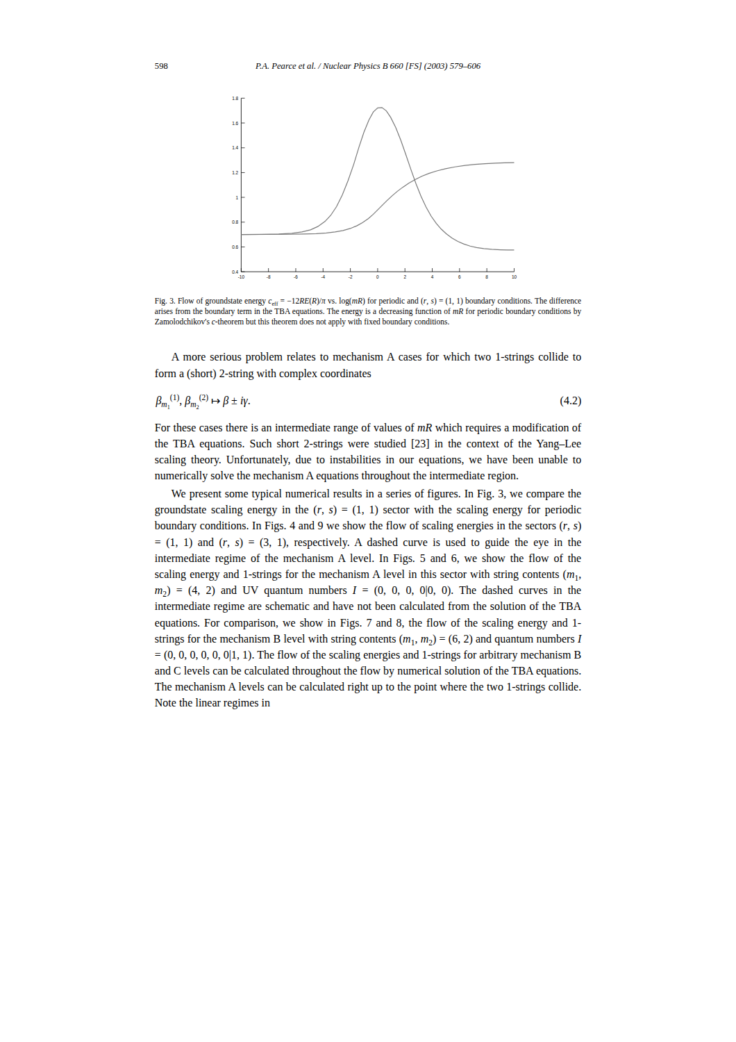598
P.A. Pearce et al. / Nuclear Physics B 660 [FS] (2003) 579–606
0.4 0.6 0.8 1 1.2 1.4 1.6 1.8 -10 -8 -6 -4 -2 0 2 4 6 8 10
Fig. 3. Flow of groundstate energy ceff = −12RE(R)/π vs. log(mR) for periodic and (r, s) = (1, 1) boundary conditions. The difference arises from the boundary term in the TBA equations. The energy is a decreasing function of mR for periodic boundary conditions by Zamolodchikov's c-theorem but this theorem does not apply with fixed boundary conditions.
A more serious problem relates to mechanism A cases for which two 1-strings collide to form a (short) 2-string with complex coordinates
βm1(1), βm2(2) ↦ β ± iγ.
(4.2)
For these cases there is an intermediate range of values of mR which requires a modification of the TBA equations. Such short 2-strings were studied [23] in the context of the Yang–Lee scaling theory. Unfortunately, due to instabilities in our equations, we have been unable to numerically solve the mechanism A equations throughout the intermediate region.
We present some typical numerical results in a series of figures. In Fig. 3, we compare the groundstate scaling energy in the (r, s) = (1, 1) sector with the scaling energy for periodic boundary conditions. In Figs. 4 and 9 we show the flow of scaling energies in the sectors (r, s) = (1, 1) and (r, s) = (3, 1), respectively. A dashed curve is used to guide the eye in the intermediate regime of the mechanism A level. In Figs. 5 and 6, we show the flow of the scaling energy and 1-strings for the mechanism A level in this sector with string contents (m1, m2) = (4, 2) and UV quantum numbers I = (0, 0, 0, 0|0, 0). The dashed curves in the intermediate regime are schematic and have not been calculated from the solution of the TBA equations. For comparison, we show in Figs. 7 and 8, the flow of the scaling energy and 1-strings for the mechanism B level with string contents (m1, m2) = (6, 2) and quantum numbers I = (0, 0, 0, 0, 0, 0|1, 1). The flow of the scaling energies and 1-strings for arbitrary mechanism B and C levels can be calculated throughout the flow by numerical solution of the TBA equations. The mechanism A levels can be calculated right up to the point where the two 1-strings collide. Note the linear regimes in